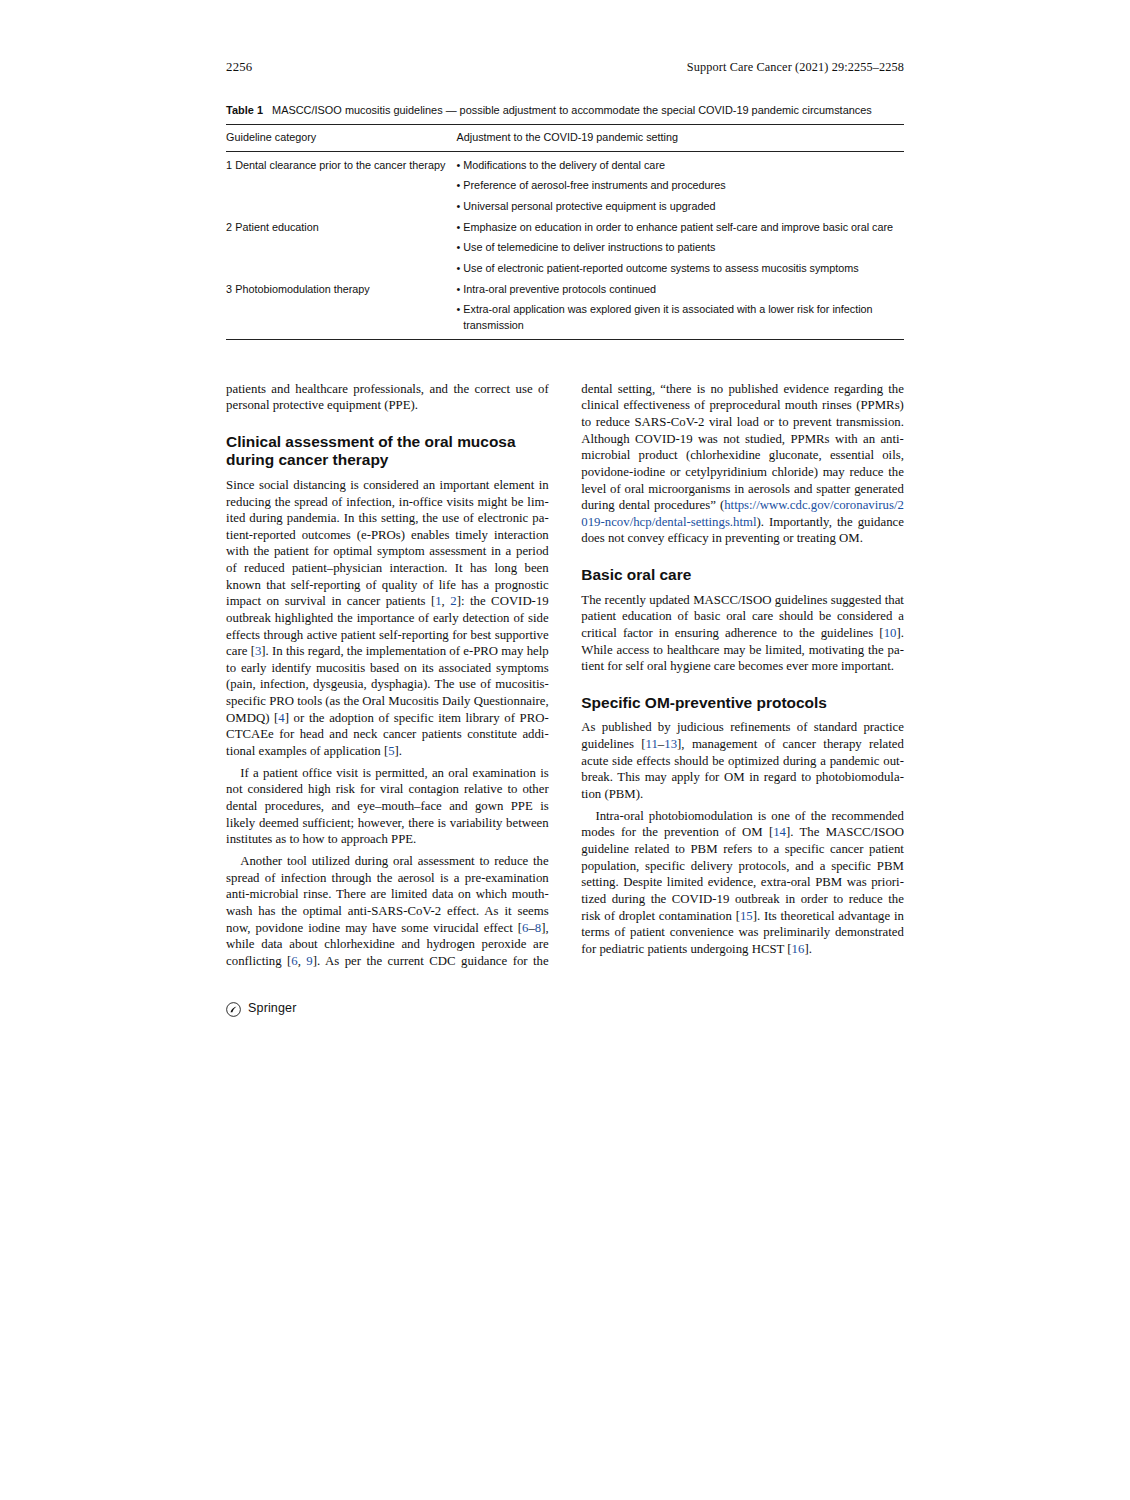2256 Support Care Cancer (2021) 29:2255–2258
Table 1 MASCC/ISOO mucositis guidelines — possible adjustment to accommodate the special COVID-19 pandemic circumstances
| Guideline category | Adjustment to the COVID-19 pandemic setting |
| --- | --- |
| 1 Dental clearance prior to the cancer therapy | • Modifications to the delivery of dental care |
| | • Preference of aerosol-free instruments and procedures |
| | • Universal personal protective equipment is upgraded |
| 2 Patient education | • Emphasize on education in order to enhance patient self-care and improve basic oral care |
| | • Use of telemedicine to deliver instructions to patients |
| | • Use of electronic patient-reported outcome systems to assess mucositis symptoms |
| 3 Photobiomodulation therapy | • Intra-oral preventive protocols continued |
| | • Extra-oral application was explored given it is associated with a lower risk for infection transmission |
patients and healthcare professionals, and the correct use of personal protective equipment (PPE).
Clinical assessment of the oral mucosa during cancer therapy
Since social distancing is considered an important element in reducing the spread of infection, in-office visits might be limited during pandemia. In this setting, the use of electronic patient-reported outcomes (e-PROs) enables timely interaction with the patient for optimal symptom assessment in a period of reduced patient–physician interaction. It has long been known that self-reporting of quality of life has a prognostic impact on survival in cancer patients [1, 2]: the COVID-19 outbreak highlighted the importance of early detection of side effects through active patient self-reporting for best supportive care [3]. In this regard, the implementation of e-PRO may help to early identify mucositis based on its associated symptoms (pain, infection, dysgeusia, dysphagia). The use of mucositis-specific PRO tools (as the Oral Mucositis Daily Questionnaire, OMDQ) [4] or the adoption of specific item library of PRO-CTCAEe for head and neck cancer patients constitute additional examples of application [5].
If a patient office visit is permitted, an oral examination is not considered high risk for viral contagion relative to other dental procedures, and eye–mouth–face and gown PPE is likely deemed sufficient; however, there is variability between institutes as to how to approach PPE.
Another tool utilized during oral assessment to reduce the spread of infection through the aerosol is a pre-examination anti-microbial rinse. There are limited data on which mouthwash has the optimal anti-SARS-CoV-2 effect. As it seems now, povidone iodine may have some virucidal effect [6–8], while data about chlorhexidine and hydrogen peroxide are conflicting [6, 9]. As per the current CDC guidance for the dental setting, “there is no published evidence regarding the clinical effectiveness of preprocedural mouth rinses (PPMRs) to reduce SARS-CoV-2 viral load or to prevent transmission. Although COVID-19 was not studied, PPMRs with an anti-microbial product (chlorhexidine gluconate, essential oils, povidone-iodine or cetylpyridinium chloride) may reduce the level of oral microorganisms in aerosols and spatter generated during dental procedures” (https://www.cdc.gov/coronavirus/2019-ncov/hcp/dental-settings.html). Importantly, the guidance does not convey efficacy in preventing or treating OM.
Basic oral care
The recently updated MASCC/ISOO guidelines suggested that patient education of basic oral care should be considered a critical factor in ensuring adherence to the guidelines [10]. While access to healthcare may be limited, motivating the patient for self oral hygiene care becomes ever more important.
Specific OM-preventive protocols
As published by judicious refinements of standard practice guidelines [11–13], management of cancer therapy related acute side effects should be optimized during a pandemic outbreak. This may apply for OM in regard to photobiomodulation (PBM).
Intra-oral photobiomodulation is one of the recommended modes for the prevention of OM [14]. The MASCC/ISOO guideline related to PBM refers to a specific cancer patient population, specific delivery protocols, and a specific PBM setting. Despite limited evidence, extra-oral PBM was prioritized during the COVID-19 outbreak in order to reduce the risk of droplet contamination [15]. Its theoretical advantage in terms of patient convenience was preliminarily demonstrated for pediatric patients undergoing HCST [16].
Springer